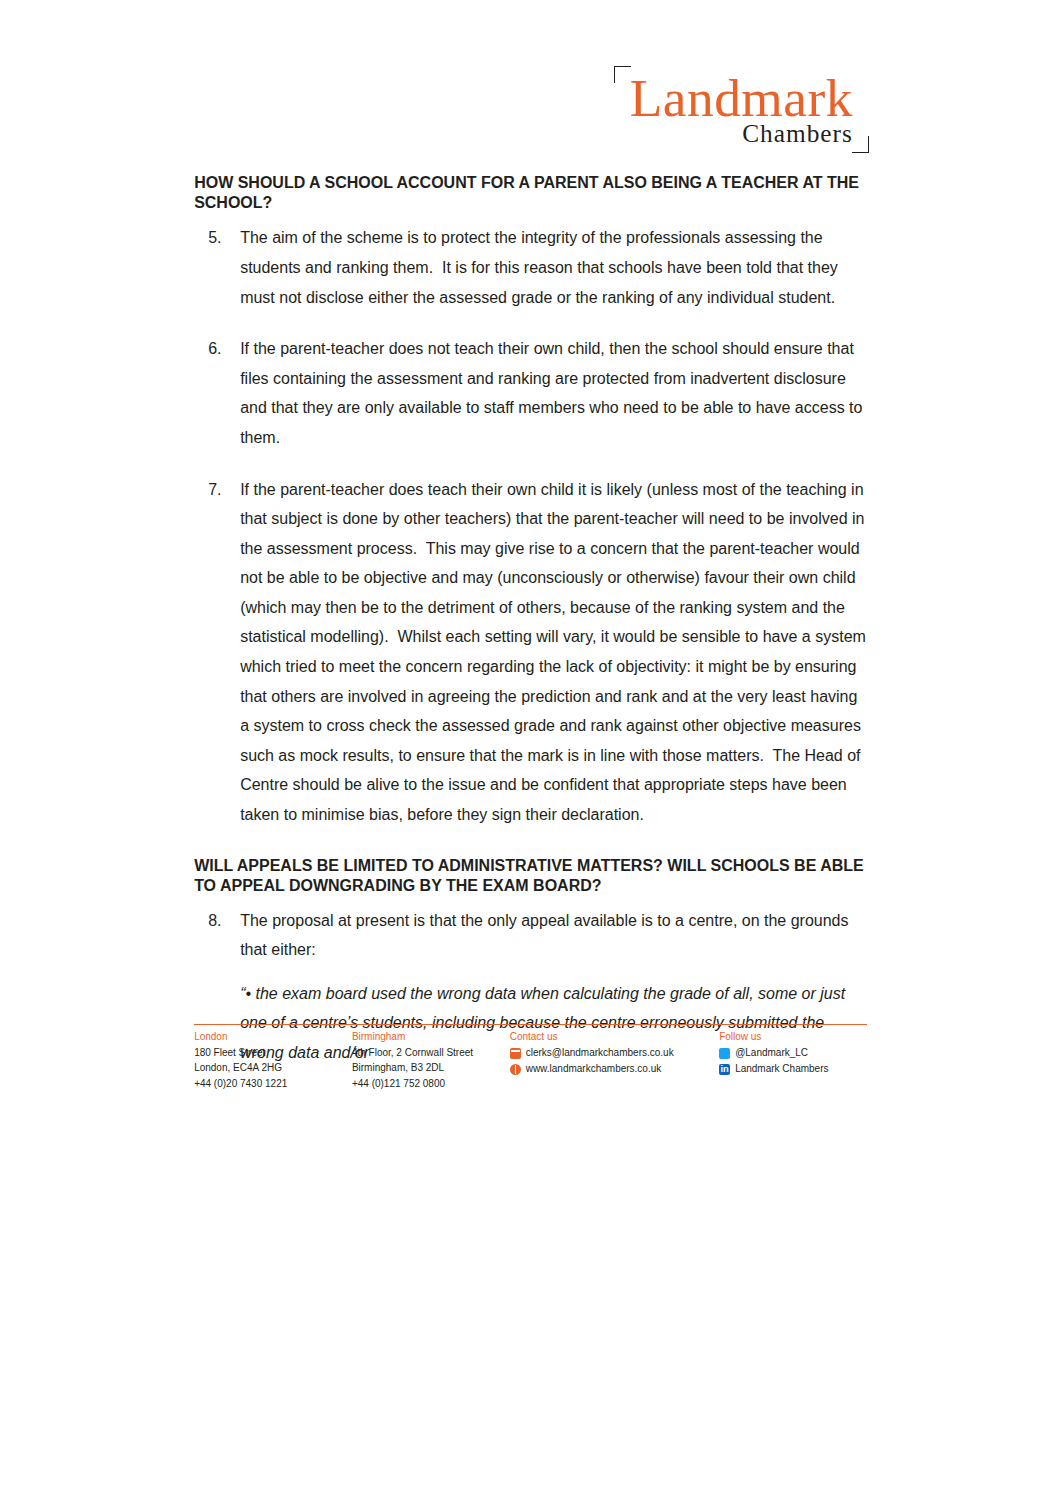Landmark Chambers
How should a school account for a parent also being a teacher at the school?
The aim of the scheme is to protect the integrity of the professionals assessing the students and ranking them. It is for this reason that schools have been told that they must not disclose either the assessed grade or the ranking of any individual student.
If the parent-teacher does not teach their own child, then the school should ensure that files containing the assessment and ranking are protected from inadvertent disclosure and that they are only available to staff members who need to be able to have access to them.
If the parent-teacher does teach their own child it is likely (unless most of the teaching in that subject is done by other teachers) that the parent-teacher will need to be involved in the assessment process. This may give rise to a concern that the parent-teacher would not be able to be objective and may (unconsciously or otherwise) favour their own child (which may then be to the detriment of others, because of the ranking system and the statistical modelling). Whilst each setting will vary, it would be sensible to have a system which tried to meet the concern regarding the lack of objectivity: it might be by ensuring that others are involved in agreeing the prediction and rank and at the very least having a system to cross check the assessed grade and rank against other objective measures such as mock results, to ensure that the mark is in line with those matters. The Head of Centre should be alive to the issue and be confident that appropriate steps have been taken to minimise bias, before they sign their declaration.
Will appeals be limited to administrative matters? Will schools be able to appeal downgrading by the exam board?
The proposal at present is that the only appeal available is to a centre, on the grounds that either:
“• the exam board used the wrong data when calculating the grade of all, some or just one of a centre’s students, including because the centre erroneously submitted the wrong data and/or
London
180 Fleet Street
London, EC4A 2HG
+44 (0)20 7430 1221
Birmingham
4th Floor, 2 Cornwall Street
Birmingham, B3 2DL
+44 (0)121 752 0800
Contact us
clerks@landmarkchambers.co.uk
www.landmarkchambers.co.uk
Follow us
@Landmark_LC
Landmark Chambers